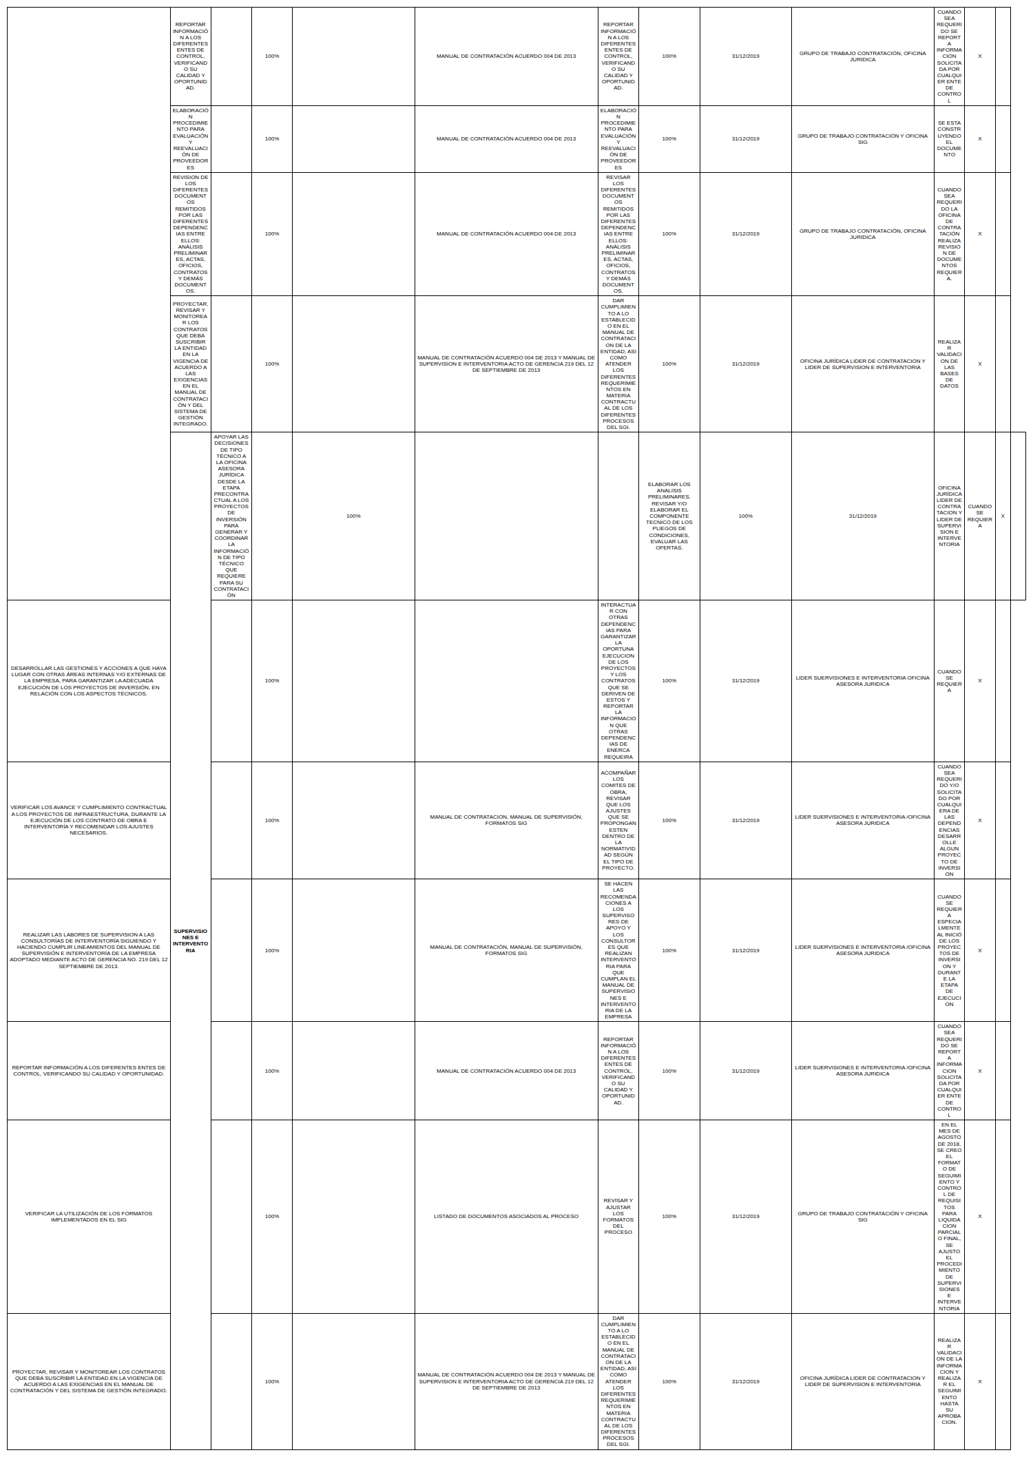| | REPORTAR INFORMACIÓN A LOS DIFERENTES ENTES DE CONTROL, VERIFICANDO SU CALIDAD Y OPORTUNIDAD. | | 100% | | MANUAL DE CONTRATACIÓN ACUERDO 004 DE 2013 | REPORTAR INFORMACIÓN A LOS DIFERENTES ENTES DE CONTROL, VERIFICANDO SU CALIDAD Y OPORTUNIDAD. | 100% | 31/12/2019 | GRUPO DE TRABAJO CONTRATACIÓN, OFICINA JURIDICA | CUANDO SEA REQUERIDO SE REPORTA INFORMACION SOLICITADA POR CUALQUIER ENTE DE CONTROL | X | |
| ELABORACIÓN PROCEDIMIENTO PARA EVALUACIÓN Y REEVALUACIÓN DE PROVEEDORES | | 100% | | MANUAL DE CONTRATACIÓN ACUERDO 004 DE 2013 | ELABORACIÓN PROCEDIMIENTO PARA EVALUACIÓN Y REEVALUACIÓN DE PROVEEDORES | 100% | 31/12/2019 | GRUPO DE TRABAJO CONTRATACIÓN Y OFICINA SIG | SE ESTA CONSTRUYENDO EL DOCUMENTO | X | |
| REVISION DE LOS DIFERENTES DOCUMENTOS REMITIDOS POR LAS DIFERENTES DEPENDENCIAS ENTRE ELLOS: ANÁLISIS PRELIMINARES, ACTAS, OFICIOS, CONTRATOS Y DEMÁS DOCUMENTOS. | | 100% | | MANUAL DE CONTRATACIÓN ACUERDO 004 DE 2013 | REVISAR LOS DIFERENTES DOCUMENTOS REMITIDOS POR LAS DIFERENTES DEPENDENCIAS ENTRE ELLOS: ANÁLISIS PRELIMINARES, ACTAS, OFICIOS, CONTRATOS Y DEMÁS DOCUMENTOS. | 100% | 31/12/2019 | GRUPO DE TRABAJO CONTRATACIÓN, OFICINA JURIDICA | CUANDO SEA REQUERIDO LA OFICINA DE CONTRATACIÓN REALIZA REVISION DE DOCUMENTOS REQUIERA. | X | |
| PROYECTAR, REVISAR Y MONITOREAR LOS CONTRATOS QUE DEBA SUSCRIBIR LA ENTIDAD EN LA VIGENCIA DE ACUERDO A LAS EXIGENCIAS EN EL MANUAL DE CONTRATACIÓN Y DEL SISTEMA DE GESTIÓN INTEGRADO. | | 100% | | MANUAL DE CONTRATACIÓN ACUERDO 004 DE 2013 Y MANUAL DE SUPERVISION E INTERVENTORIA ACTO DE GERENCIA 219 DEL 12 DE SEPTIEMBRE DE 2013 | DAR CUMPLIMIENTO A LO ESTABLECIDO EN EL MANUAL DE CONTRATACION DE LA ENTIDAD, ASI COMO ATENDER LOS DIFERENTES REQUERIMIENTOS EN MATERIA CONTRACTUAL DE LOS DIFERENTES PROCESOS DEL SGI. | 100% | 31/12/2019 | OFICINA JURÍDICA LIDER DE CONTRATACION Y LIDER DE SUPERVISION E INTERVENTORIA | REALIZAR VALIDACION DE LAS BASES DE DATOS | X | |
| SUPERVISIONES E INTERVENTORIA | APOYAR LAS DECISIONES DE TIPO TÉCNICO A LA OFICINA ASESORA JURÍDICA DESDE LA ETAPA PRECONTRACTUAL A LOS PROYECTOS DE INVERSIÓN PARA GENERAR Y COORDINAR LA INFORMACIÓN DE TIPO TÉCNICO QUE REQUIERE PARA SU CONTRATACIÓN | | 100% | | | ELABORAR LOS ANALISIS PRELIMINARES, REVISAR Y/O ELABORAR EL COMPONENTE TECNICO DE LOS PLIEGOS DE CONDICIONES, EVALUAR LAS OFERTAS. | 100% | 31/12/2019 | OFICINA JURÍDICA LIDER DE CONTRATACION Y LIDER DE SUPERVISION E INTERVENTORIA | CUANDO SE REQUIERA | X | |
| DESARROLLAR LAS GESTIONES Y ACCIONES A QUE HAYA LUGAR CON OTRAS ÁREAS INTERNAS Y/O EXTERNAS DE LA EMPRESA, PARA GARANTIZAR LA ADECUADA EJECUCIÓN DE LOS PROYECTOS DE INVERSIÓN, EN RELACIÓN CON LOS ASPECTOS TÉCNICOS. | | 100% | | | INTERACTUAR CON OTRAS DEPENDENCIAS PARA GARANTIZAR LA OPORTUNA EJECUCION DE LOS PROYECTOS Y LOS CONTRATOS QUE SE DERIVEN DE ESTOS Y REPORTAR LA INFORMACION QUE OTRAS DEPENDENCIAS DE ENERCA REQUEIRA | 100% | 31/12/2019 | LIDER SUERVISIONES E INTERVENTORIA OFICINA ASESORA JURIDICA | CUANDO SE REQUIERA | X | |
| VERIFICAR LOS AVANCE Y CUMPLIMIENTO CONTRACTUAL A LOS PROYECTOS DE INFRAESTRUCTURA, DURANTE LA EJECUCIÓN DE LOS CONTRATO DE OBRA E INTERVENTORÍA Y RECOMENDAR LOS AJUSTES NECESARIOS. | | 100% | | MANUAL DE CONTRATACION, MANUAL DE SUPERVISIÓN, FORMATOS SIG | ACOMPAÑAR LOS COMITES DE OBRA, REVISAR QUE LOS AJUSTES QUE SE PROPONGAN ESTEN DENTRO DE LA NORMATIVIDAD SEGÚN EL TIPO DE PROYECTO. | 100% | 31/12/2019 | LIDER SUERVISIONES E INTERVENTORIA /OFICINA ASESORA JURIDICA | CUANDO SEA REQUERIDO Y/O SOLICITADO POR CUALQUIERA DE LAS DEPENDENCIAS DESARROLLE ALGUN PROYECTO DE INVERSION | X | |
| REALIZAR LAS LABORES DE SUPERVISION A LAS CONSULTORÍAS DE INTERVENTORÍA SIGUIENDO Y HACIENDO CUMPLIR LINEAMIENTOS DEL MANUAL DE SUPERVISIÓN E INTERVENTORÍA DE LA EMPRESA ADOPTADO MEDIANTE ACTO DE GERENCIA NO. 219 DEL 12 SEPTIEMBRE DE 2013. | | 100% | | MANUAL DE CONTRATACIÓN, MANUAL DE SUPERVISIÓN, FORMATOS SIG | SE HACEN LAS RECOMENDACIONES A LOS SUPERVISORES DE APOYO Y LOS CONSULTORES QUE REALIZAN INTERVENTORIA PARA QUE CUMPLAN EL MANUAL DE SUPERVISIONES E INTERVENTORIA DE LA EMPRESA | 100% | 31/12/2019 | LIDER SUERVISIONES E INTERVENTORIA /OFICINA ASESORA JURIDICA | CUANDO SE REQUIERA ESPECIALMENTE AL INICIÓ DE LOS PROYECTOS DE INVERSION Y DURANTE LA ETAPA DE EJECUCION | X | |
| REPORTAR INFORMACIÓN A LOS DIFERENTES ENTES DE CONTROL, VERIFICANDO SU CALIDAD Y OPORTUNIDAD. | | 100% | | MANUAL DE CONTRATACIÓN ACUERDO 004 DE 2013 | REPORTAR INFORMACIÓN A LOS DIFERENTES ENTES DE CONTROL, VERIFICANDO SU CALIDAD Y OPORTUNIDAD. | 100% | 31/12/2019 | LIDER SUERVISIONES E INTERVENTORIA /OFICINA ASESORA JURIDICA | CUANDO SEA REQUERIDO SE REPORTA INFORMACION SOLICITADA POR CUALQUIER ENTE DE CONTROL | X | |
| VERIFICAR LA UTILIZACIÓN DE LOS FORMATOS IMPLEMENTADOS EN EL SIG | | 100% | | LISTADO DE DOCUMENTOS ASOCIADOS AL PROCESO | REVISAR Y AJUSTAR LOS FORMATOS DEL PROCESO | 100% | 31/12/2019 | GRUPO DE TRABAJO CONTRATACIÓN Y OFICINA SIG | EN EL MES DE AGOSTO DE 2018, SE CREO EL FORMATO DE SEGUIMIENTO Y CONTROL DE REQUISITOS PARA LIQUIDACION PARCIAL O FINAL, SE AJUSTO EL PROCEDIMIENTO DE SUPERVISIONES E INTERVENTORIA | X | |
| PROYECTAR, REVISAR Y MONITOREAR LOS CONTRATOS QUE DEBA SUSCRIBIR LA ENTIDAD EN LA VIGENCIA DE ACUERDO A LAS EXIGENCIAS EN EL MANUAL DE CONTRATACIÓN Y DEL SISTEMA DE GESTIÓN INTEGRADO. | | 100% | | MANUAL DE CONTRATACIÓN ACUERDO 004 DE 2013 Y MANUAL DE SUPERVISION E INTERVENTORIA ACTO DE GERENCIA 219 DEL 12 DE SEPTIEMBRE DE 2013 | DAR CUMPLIMIENTO A LO ESTABLECIDO EN EL MANUAL DE CONTRATACION DE LA ENTIDAD, ASI COMO ATENDER LOS DIFERENTES REQUERIMIENTOS EN MATERIA CONTRACTUAL DE LOS DIFERENTES PROCESOS DEL SGI. | 100% | 31/12/2019 | OFICINA JURÍDICA LIDER DE CONTRATACION Y LIDER DE SUPERVISION E INTERVENTORIA | REALIZAR VALIDACION DE LA INFORMACION Y REALIZAR EL SEGUIMIENTO HASTA SU APROBACION. | X | |